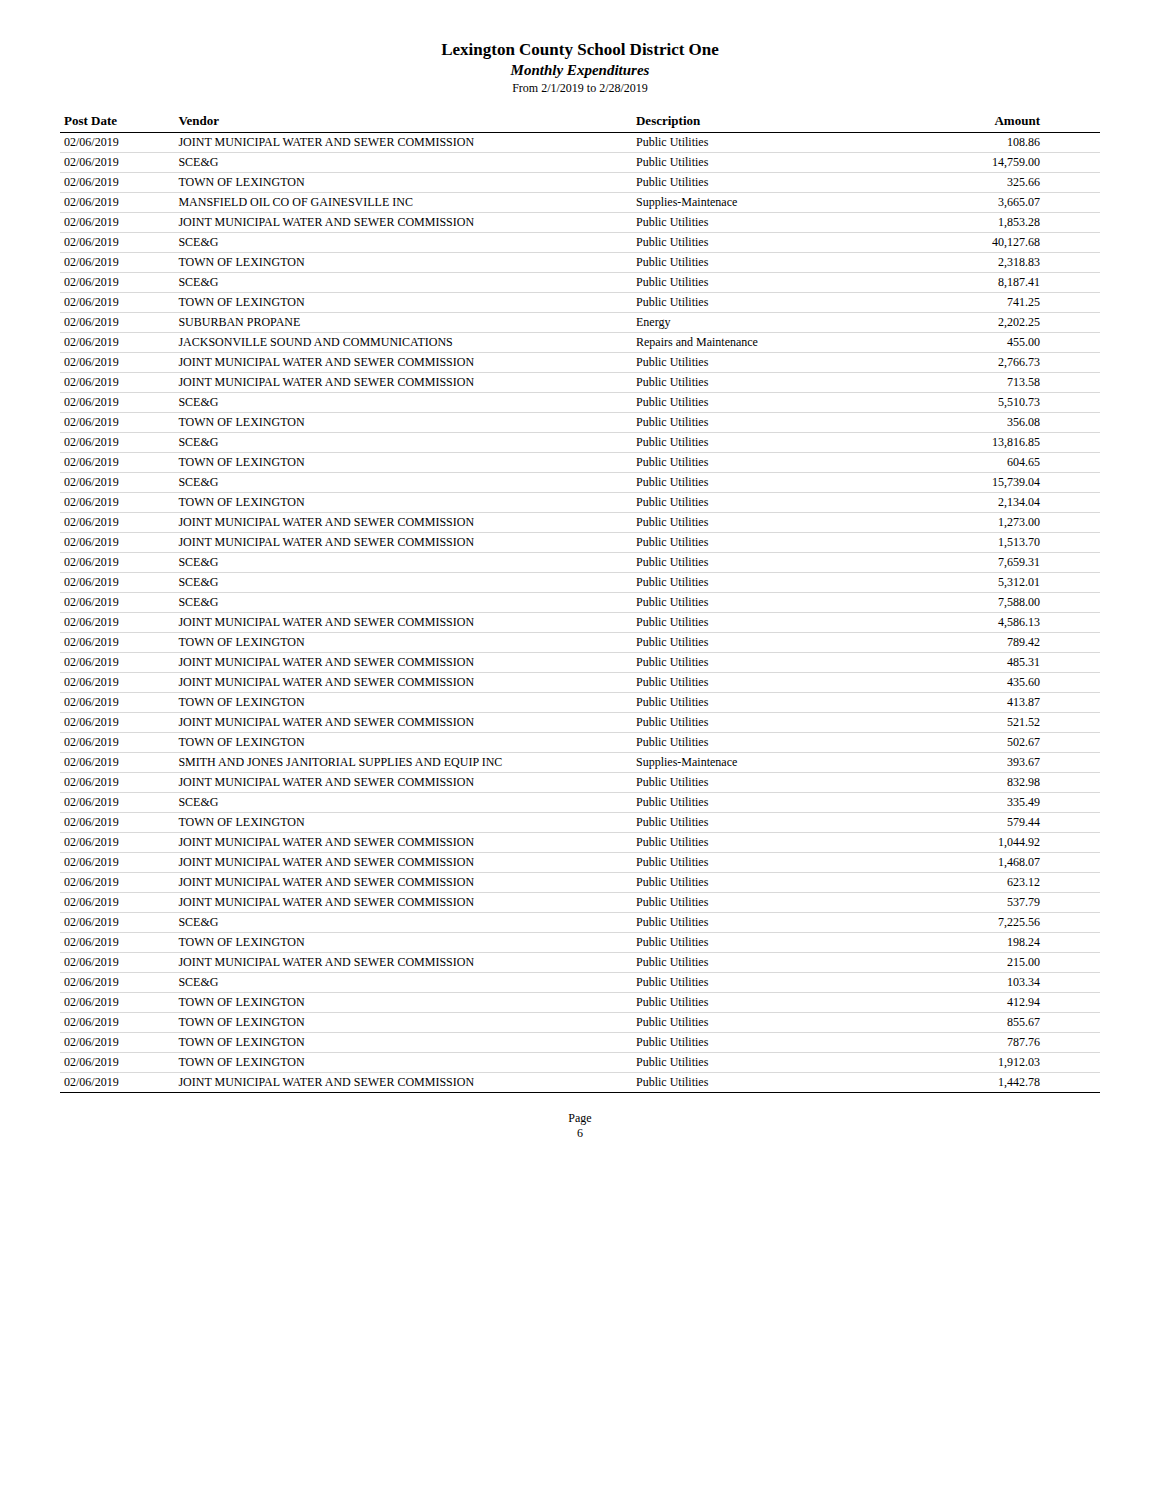Lexington County School District One
Monthly Expenditures
From 2/1/2019 to 2/28/2019
| Post Date | Vendor | Description | Amount |
| --- | --- | --- | --- |
| 02/06/2019 | JOINT MUNICIPAL WATER AND SEWER COMMISSION | Public Utilities | 108.86 |
| 02/06/2019 | SCE&G | Public Utilities | 14,759.00 |
| 02/06/2019 | TOWN OF LEXINGTON | Public Utilities | 325.66 |
| 02/06/2019 | MANSFIELD OIL CO OF GAINESVILLE INC | Supplies-Maintenace | 3,665.07 |
| 02/06/2019 | JOINT MUNICIPAL WATER AND SEWER COMMISSION | Public Utilities | 1,853.28 |
| 02/06/2019 | SCE&G | Public Utilities | 40,127.68 |
| 02/06/2019 | TOWN OF LEXINGTON | Public Utilities | 2,318.83 |
| 02/06/2019 | SCE&G | Public Utilities | 8,187.41 |
| 02/06/2019 | TOWN OF LEXINGTON | Public Utilities | 741.25 |
| 02/06/2019 | SUBURBAN PROPANE | Energy | 2,202.25 |
| 02/06/2019 | JACKSONVILLE SOUND AND COMMUNICATIONS | Repairs and Maintenance | 455.00 |
| 02/06/2019 | JOINT MUNICIPAL WATER AND SEWER COMMISSION | Public Utilities | 2,766.73 |
| 02/06/2019 | JOINT MUNICIPAL WATER AND SEWER COMMISSION | Public Utilities | 713.58 |
| 02/06/2019 | SCE&G | Public Utilities | 5,510.73 |
| 02/06/2019 | TOWN OF LEXINGTON | Public Utilities | 356.08 |
| 02/06/2019 | SCE&G | Public Utilities | 13,816.85 |
| 02/06/2019 | TOWN OF LEXINGTON | Public Utilities | 604.65 |
| 02/06/2019 | SCE&G | Public Utilities | 15,739.04 |
| 02/06/2019 | TOWN OF LEXINGTON | Public Utilities | 2,134.04 |
| 02/06/2019 | JOINT MUNICIPAL WATER AND SEWER COMMISSION | Public Utilities | 1,273.00 |
| 02/06/2019 | JOINT MUNICIPAL WATER AND SEWER COMMISSION | Public Utilities | 1,513.70 |
| 02/06/2019 | SCE&G | Public Utilities | 7,659.31 |
| 02/06/2019 | SCE&G | Public Utilities | 5,312.01 |
| 02/06/2019 | SCE&G | Public Utilities | 7,588.00 |
| 02/06/2019 | JOINT MUNICIPAL WATER AND SEWER COMMISSION | Public Utilities | 4,586.13 |
| 02/06/2019 | TOWN OF LEXINGTON | Public Utilities | 789.42 |
| 02/06/2019 | JOINT MUNICIPAL WATER AND SEWER COMMISSION | Public Utilities | 485.31 |
| 02/06/2019 | JOINT MUNICIPAL WATER AND SEWER COMMISSION | Public Utilities | 435.60 |
| 02/06/2019 | TOWN OF LEXINGTON | Public Utilities | 413.87 |
| 02/06/2019 | JOINT MUNICIPAL WATER AND SEWER COMMISSION | Public Utilities | 521.52 |
| 02/06/2019 | TOWN OF LEXINGTON | Public Utilities | 502.67 |
| 02/06/2019 | SMITH AND JONES JANITORIAL SUPPLIES AND EQUIP INC | Supplies-Maintenace | 393.67 |
| 02/06/2019 | JOINT MUNICIPAL WATER AND SEWER COMMISSION | Public Utilities | 832.98 |
| 02/06/2019 | SCE&G | Public Utilities | 335.49 |
| 02/06/2019 | TOWN OF LEXINGTON | Public Utilities | 579.44 |
| 02/06/2019 | JOINT MUNICIPAL WATER AND SEWER COMMISSION | Public Utilities | 1,044.92 |
| 02/06/2019 | JOINT MUNICIPAL WATER AND SEWER COMMISSION | Public Utilities | 1,468.07 |
| 02/06/2019 | JOINT MUNICIPAL WATER AND SEWER COMMISSION | Public Utilities | 623.12 |
| 02/06/2019 | JOINT MUNICIPAL WATER AND SEWER COMMISSION | Public Utilities | 537.79 |
| 02/06/2019 | SCE&G | Public Utilities | 7,225.56 |
| 02/06/2019 | TOWN OF LEXINGTON | Public Utilities | 198.24 |
| 02/06/2019 | JOINT MUNICIPAL WATER AND SEWER COMMISSION | Public Utilities | 215.00 |
| 02/06/2019 | SCE&G | Public Utilities | 103.34 |
| 02/06/2019 | TOWN OF LEXINGTON | Public Utilities | 412.94 |
| 02/06/2019 | TOWN OF LEXINGTON | Public Utilities | 855.67 |
| 02/06/2019 | TOWN OF LEXINGTON | Public Utilities | 787.76 |
| 02/06/2019 | TOWN OF LEXINGTON | Public Utilities | 1,912.03 |
| 02/06/2019 | JOINT MUNICIPAL WATER AND SEWER COMMISSION | Public Utilities | 1,442.78 |
Page
6